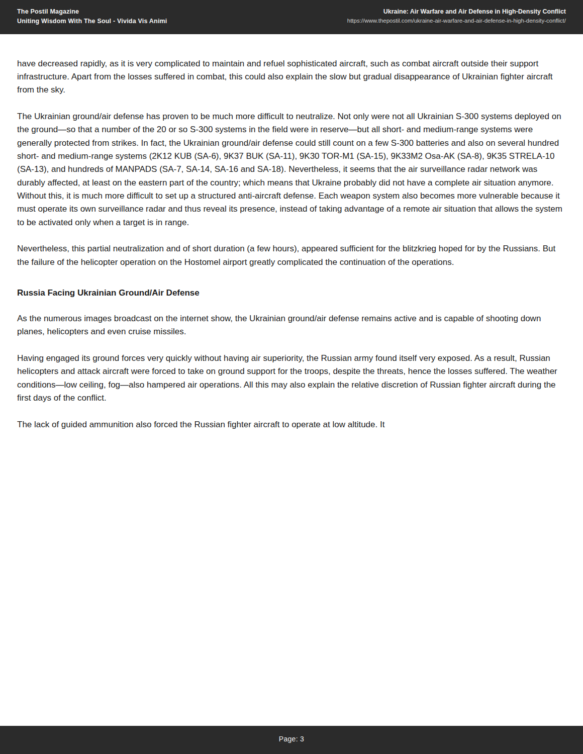The Postil Magazine
Uniting Wisdom With The Soul - Vivida Vis Animi
Ukraine: Air Warfare and Air Defense in High-Density Conflict
https://www.thepostil.com/ukraine-air-warfare-and-air-defense-in-high-density-conflict/
have decreased rapidly, as it is very complicated to maintain and refuel sophisticated aircraft, such as combat aircraft outside their support infrastructure. Apart from the losses suffered in combat, this could also explain the slow but gradual disappearance of Ukrainian fighter aircraft from the sky.
The Ukrainian ground/air defense has proven to be much more difficult to neutralize. Not only were not all Ukrainian S-300 systems deployed on the ground—so that a number of the 20 or so S-300 systems in the field were in reserve—but all short- and medium-range systems were generally protected from strikes. In fact, the Ukrainian ground/air defense could still count on a few S-300 batteries and also on several hundred short- and medium-range systems (2K12 KUB (SA-6), 9K37 BUK (SA-11), 9K30 TOR-M1 (SA-15), 9K33M2 Osa-AK (SA-8), 9K35 STRELA-10 (SA-13), and hundreds of MANPADS (SA-7, SA-14, SA-16 and SA-18). Nevertheless, it seems that the air surveillance radar network was durably affected, at least on the eastern part of the country; which means that Ukraine probably did not have a complete air situation anymore. Without this, it is much more difficult to set up a structured anti-aircraft defense. Each weapon system also becomes more vulnerable because it must operate its own surveillance radar and thus reveal its presence, instead of taking advantage of a remote air situation that allows the system to be activated only when a target is in range.
Nevertheless, this partial neutralization and of short duration (a few hours), appeared sufficient for the blitzkrieg hoped for by the Russians. But the failure of the helicopter operation on the Hostomel airport greatly complicated the continuation of the operations.
Russia Facing Ukrainian Ground/Air Defense
As the numerous images broadcast on the internet show, the Ukrainian ground/air defense remains active and is capable of shooting down planes, helicopters and even cruise missiles.
Having engaged its ground forces very quickly without having air superiority, the Russian army found itself very exposed. As a result, Russian helicopters and attack aircraft were forced to take on ground support for the troops, despite the threats, hence the losses suffered. The weather conditions—low ceiling, fog—also hampered air operations. All this may also explain the relative discretion of Russian fighter aircraft during the first days of the conflict.
The lack of guided ammunition also forced the Russian fighter aircraft to operate at low altitude. It
Page: 3